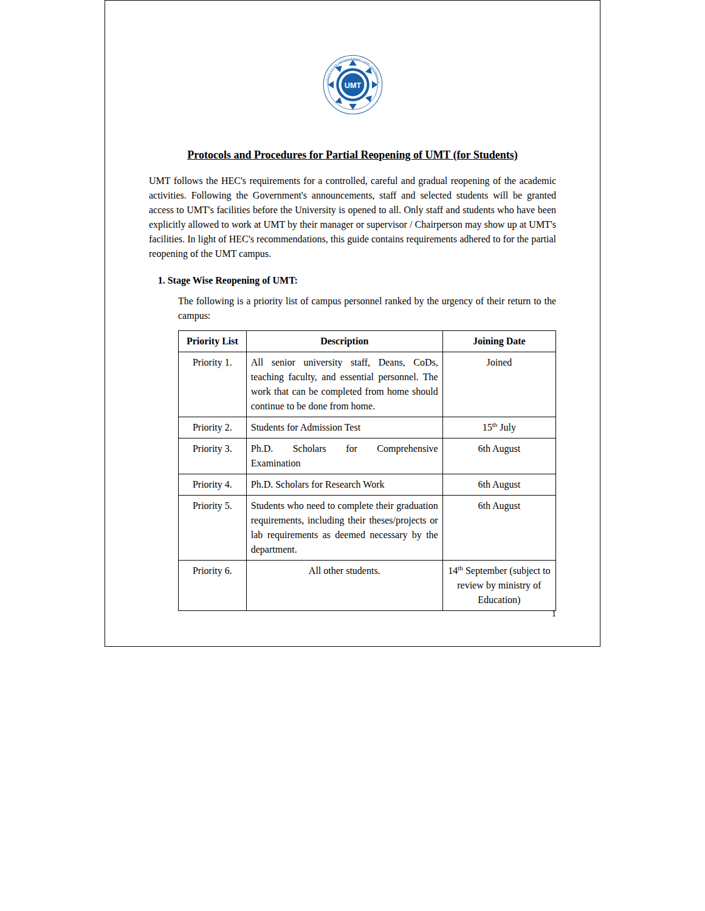UMT UNIVERSITY OF MANAGEMENT AND TECHNOLOGY
Protocols and Procedures for Partial Reopening of UMT (for Students)
UMT follows the HEC's requirements for a controlled, careful and gradual reopening of the academic activities. Following the Government's announcements, staff and selected students will be granted access to UMT's facilities before the University is opened to all. Only staff and students who have been explicitly allowed to work at UMT by their manager or supervisor / Chairperson may show up at UMT's facilities. In light of HEC's recommendations, this guide contains requirements adhered to for the partial reopening of the UMT campus.
Stage Wise Reopening of UMT:
The following is a priority list of campus personnel ranked by the urgency of their return to the campus:
| Priority List | Description | Joining Date |
| --- | --- | --- |
| Priority 1. | All senior university staff, Deans, CoDs, teaching faculty, and essential personnel. The work that can be completed from home should continue to be done from home. | Joined |
| Priority 2. | Students for Admission Test | 15 th July |
| Priority 3. | Ph.D. Scholars for Comprehensive Examination | 6th August |
| Priority 4. | Ph.D. Scholars for Research Work | 6th August |
| Priority 5. | Students who need to complete their graduation requirements, including their theses/projects or lab requirements as deemed necessary by the department. | 6th August |
| Priority 6. | All other students. | 14 th September (subject to review by ministry of Education) |
1